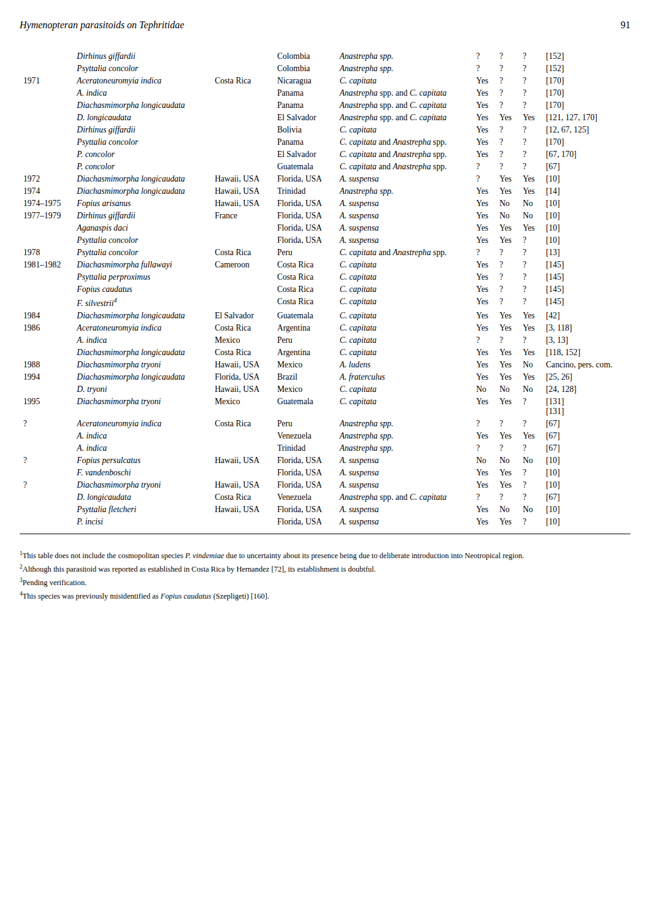Hymenopteran parasitoids on Tephritidae
91
| | Dirhinus giffardii | | Colombia | Anastrepha spp. | ? | ? | ? | [152] |
| | Psyttalia concolor | | Colombia | Anastrepha spp. | ? | ? | ? | [152] |
| 1971 | Aceratoneuromyia indica | Costa Rica | Nicaragua | C. capitata | Yes | ? | ? | [170] |
| | A. indica | | Panama | Anastrepha spp. and C. capitata | Yes | ? | ? | [170] |
| | Diachasmimorpha longicaudata | | Panama | Anastrepha spp. and C. capitata | Yes | ? | ? | [170] |
| | D. longicaudata | | El Salvador | Anastrepha spp. and C. capitata | Yes | Yes | Yes | [121, 127, 170] |
| | Dirhinus giffardii | | Bolivia | C. capitata | Yes | ? | ? | [12, 67, 125] |
| | Psyttalia concolor | | Panama | C. capitata and Anastrepha spp. | Yes | ? | ? | [170] |
| | P. concolor | | El Salvador | C. capitata and Anastrepha spp. | Yes | ? | ? | [67, 170] |
| | P. concolor | | Guatemala | C. capitata and Anastrepha spp. | ? | ? | ? | [67] |
| 1972 | Diachasmimorpha longicaudata | Hawaii, USA | Florida, USA | A. suspensa | ? | Yes | Yes | [10] |
| 1974 | Diachasmimorpha longicaudata | Hawaii, USA | Trinidad | Anastrepha spp. | Yes | Yes | Yes | [14] |
| 1974–1975 | Fopius arisanus | Hawaii, USA | Florida, USA | A. suspensa | Yes | No | No | [10] |
| 1977–1979 | Dirhinus giffardii | France | Florida, USA | A. suspensa | Yes | No | No | [10] |
| | Aganaspis daci | | Florida, USA | A. suspensa | Yes | Yes | Yes | [10] |
| | Psyttalia concolor | | Florida, USA | A. suspensa | Yes | Yes | ? | [10] |
| 1978 | Psyttalia concolor | Costa Rica | Peru | C. capitata and Anastrepha spp. | ? | ? | ? | [13] |
| 1981–1982 | Diachasmimorpha fullawayi | Cameroon | Costa Rica | C. capitata | Yes | ? | ? | [145] |
| | Psyttalia perproximus | | Costa Rica | C. capitata | Yes | ? | ? | [145] |
| | Fopius caudatus | | Costa Rica | C. capitata | Yes | ? | ? | [145] |
| | F. silvestrii 4 | | Costa Rica | C. capitata | Yes | ? | ? | [145] |
| 1984 | Diachasmimorpha longicaudata | El Salvador | Guatemala | C. capitata | Yes | Yes | Yes | [42] |
| 1986 | Aceratoneuromyia indica | Costa Rica | Argentina | C. capitata | Yes | Yes | Yes | [3, 118] |
| | A. indica | Mexico | Peru | C. capitata | ? | ? | ? | [3, 13] |
| | Diachasmimorpha longicaudata | Costa Rica | Argentina | C. capitata | Yes | Yes | Yes | [118, 152] |
| 1988 | Diachasmimorpha tryoni | Hawaii, USA | Mexico | A. ludens | Yes | Yes | No | Cancino, pers. com. |
| 1994 | Diachasmimorpha longicaudata | Florida, USA | Brazil | A. fraterculus | Yes | Yes | Yes | [25, 26] |
| | D. tryoni | Hawaii, USA | Mexico | C. capitata | No | No | No | [24, 128] |
| 1995 | Diachasmimorpha tryoni | Mexico | Guatemala | C. capitata | Yes | Yes | ? | [131] [131] |
| ? | Aceratoneuromyia indica | Costa Rica | Peru | Anastrepha spp. | ? | ? | ? | [67] |
| | A. indica | | Venezuela | Anastrepha spp. | Yes | Yes | Yes | [67] |
| | A. indica | | Trinidad | Anastrepha spp. | ? | ? | ? | [67] |
| ? | Fopius persulcatus | Hawaii, USA | Florida, USA | A. suspensa | No | No | No | [10] |
| | F. vandenboschi | | Florida, USA | A. suspensa | Yes | Yes | ? | [10] |
| ? | Diachasmimorpha tryoni | Hawaii, USA | Florida, USA | A. suspensa | Yes | Yes | ? | [10] |
| | D. longicaudata | Costa Rica | Venezuela | Anastrepha spp. and C. capitata | ? | ? | ? | [67] |
| | Psyttalia fletcheri | Hawaii, USA | Florida, USA | A. suspensa | Yes | No | No | [10] |
| | P. incisi | | Florida, USA | A. suspensa | Yes | Yes | ? | [10] |
1This table does not include the cosmopolitan species P. vindemiae due to uncertainty about its presence being due to deliberate introduction into Neotropical region.
2Although this parasitoid was reported as established in Costa Rica by Hernandez [72], its establishment is doubtful.
3Pending verification.
4This species was previously misidentified as Fopius caudatus (Szepligeti) [160].